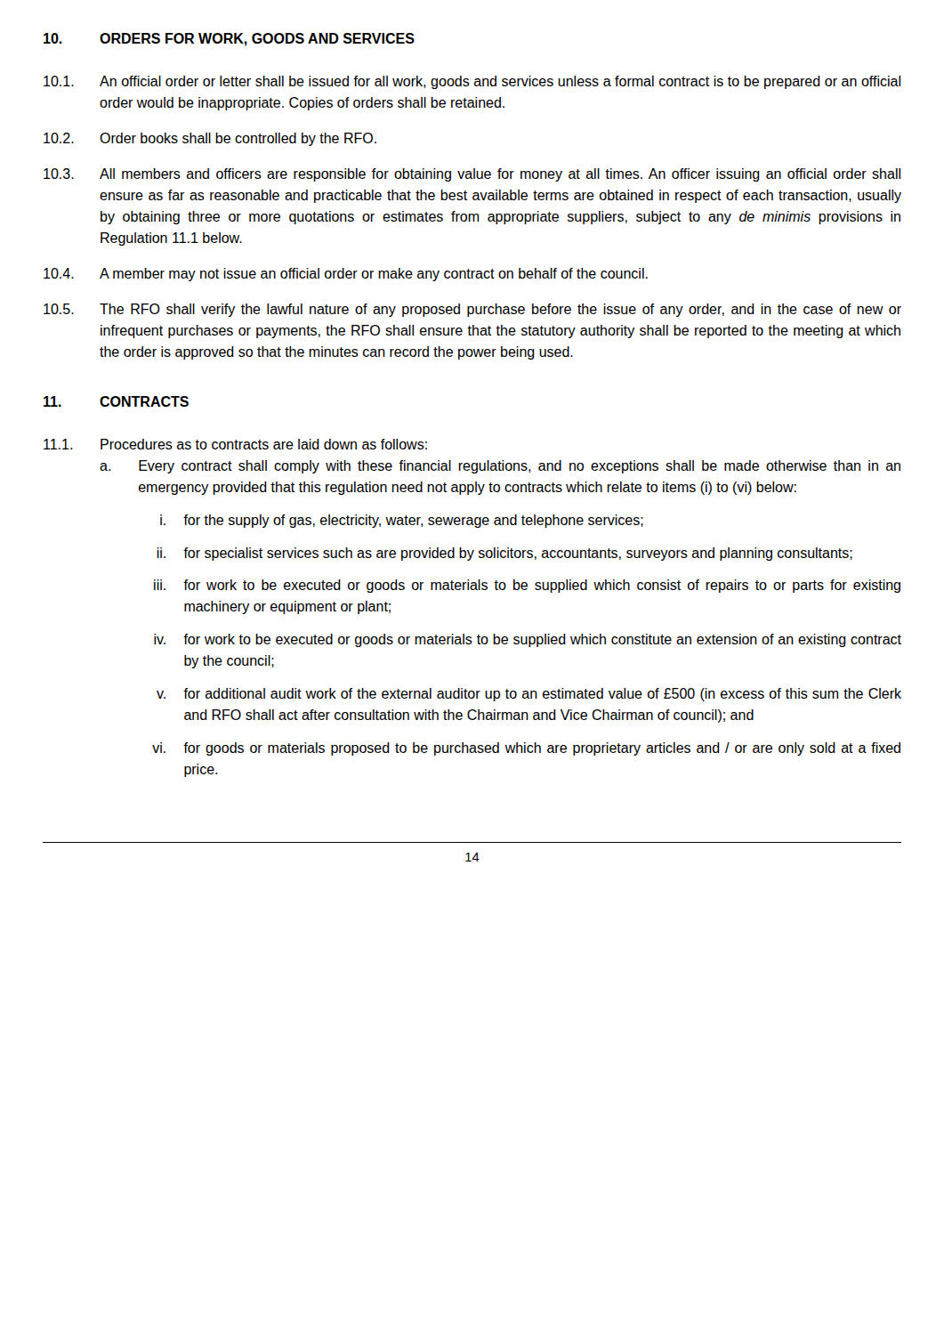10. Orders for Work, Goods and Services
10.1. An official order or letter shall be issued for all work, goods and services unless a formal contract is to be prepared or an official order would be inappropriate. Copies of orders shall be retained.
10.2. Order books shall be controlled by the RFO.
10.3. All members and officers are responsible for obtaining value for money at all times. An officer issuing an official order shall ensure as far as reasonable and practicable that the best available terms are obtained in respect of each transaction, usually by obtaining three or more quotations or estimates from appropriate suppliers, subject to any de minimis provisions in Regulation 11.1 below.
10.4. A member may not issue an official order or make any contract on behalf of the council.
10.5. The RFO shall verify the lawful nature of any proposed purchase before the issue of any order, and in the case of new or infrequent purchases or payments, the RFO shall ensure that the statutory authority shall be reported to the meeting at which the order is approved so that the minutes can record the power being used.
11. Contracts
11.1. Procedures as to contracts are laid down as follows:
a. Every contract shall comply with these financial regulations, and no exceptions shall be made otherwise than in an emergency provided that this regulation need not apply to contracts which relate to items (i) to (vi) below:
i. for the supply of gas, electricity, water, sewerage and telephone services;
ii. for specialist services such as are provided by solicitors, accountants, surveyors and planning consultants;
iii. for work to be executed or goods or materials to be supplied which consist of repairs to or parts for existing machinery or equipment or plant;
iv. for work to be executed or goods or materials to be supplied which constitute an extension of an existing contract by the council;
v. for additional audit work of the external auditor up to an estimated value of £500 (in excess of this sum the Clerk and RFO shall act after consultation with the Chairman and Vice Chairman of council); and
vi. for goods or materials proposed to be purchased which are proprietary articles and / or are only sold at a fixed price.
14